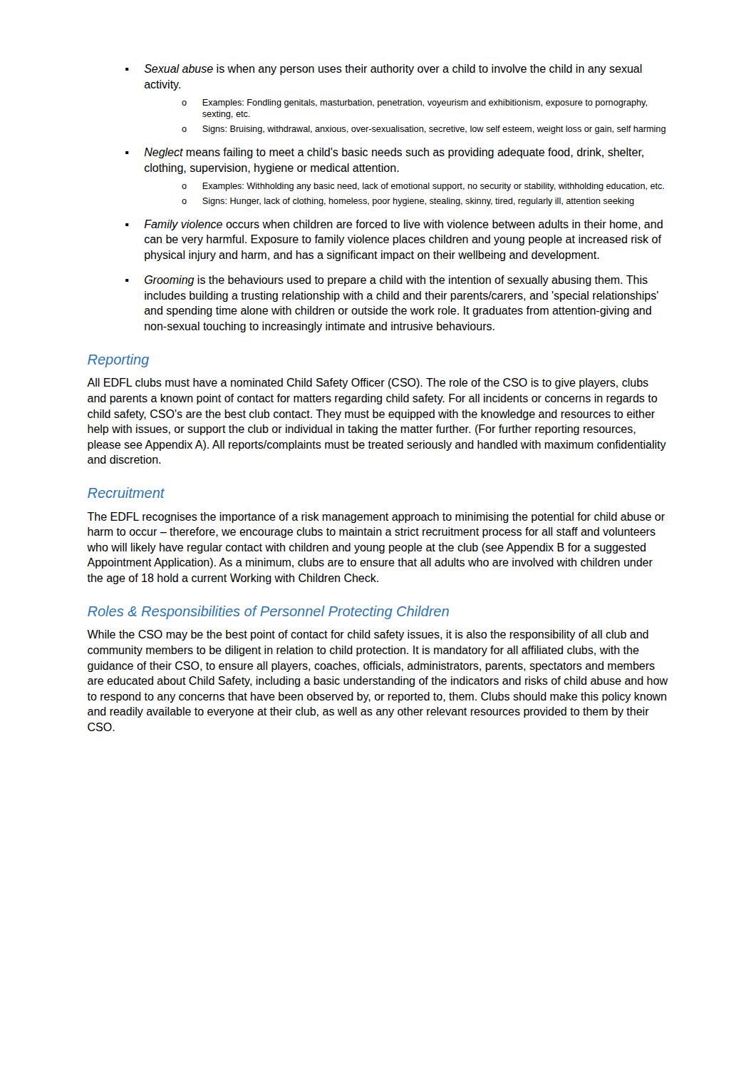Sexual abuse is when any person uses their authority over a child to involve the child in any sexual activity.
Examples: Fondling genitals, masturbation, penetration, voyeurism and exhibitionism, exposure to pornography, sexting, etc.
Signs: Bruising, withdrawal, anxious, over-sexualisation, secretive, low self esteem, weight loss or gain, self harming
Neglect means failing to meet a child's basic needs such as providing adequate food, drink, shelter, clothing, supervision, hygiene or medical attention.
Examples: Withholding any basic need, lack of emotional support, no security or stability, withholding education, etc.
Signs: Hunger, lack of clothing, homeless, poor hygiene, stealing, skinny, tired, regularly ill, attention seeking
Family violence occurs when children are forced to live with violence between adults in their home, and can be very harmful. Exposure to family violence places children and young people at increased risk of physical injury and harm, and has a significant impact on their wellbeing and development.
Grooming is the behaviours used to prepare a child with the intention of sexually abusing them. This includes building a trusting relationship with a child and their parents/carers, and 'special relationships' and spending time alone with children or outside the work role. It graduates from attention-giving and non-sexual touching to increasingly intimate and intrusive behaviours.
Reporting
All EDFL clubs must have a nominated Child Safety Officer (CSO). The role of the CSO is to give players, clubs and parents a known point of contact for matters regarding child safety. For all incidents or concerns in regards to child safety, CSO's are the best club contact. They must be equipped with the knowledge and resources to either help with issues, or support the club or individual in taking the matter further. (For further reporting resources, please see Appendix A). All reports/complaints must be treated seriously and handled with maximum confidentiality and discretion.
Recruitment
The EDFL recognises the importance of a risk management approach to minimising the potential for child abuse or harm to occur – therefore, we encourage clubs to maintain a strict recruitment process for all staff and volunteers who will likely have regular contact with children and young people at the club (see Appendix B for a suggested Appointment Application). As a minimum, clubs are to ensure that all adults who are involved with children under the age of 18 hold a current Working with Children Check.
Roles & Responsibilities of Personnel Protecting Children
While the CSO may be the best point of contact for child safety issues, it is also the responsibility of all club and community members to be diligent in relation to child protection. It is mandatory for all affiliated clubs, with the guidance of their CSO, to ensure all players, coaches, officials, administrators, parents, spectators and members are educated about Child Safety, including a basic understanding of the indicators and risks of child abuse and how to respond to any concerns that have been observed by, or reported to, them. Clubs should make this policy known and readily available to everyone at their club, as well as any other relevant resources provided to them by their CSO.